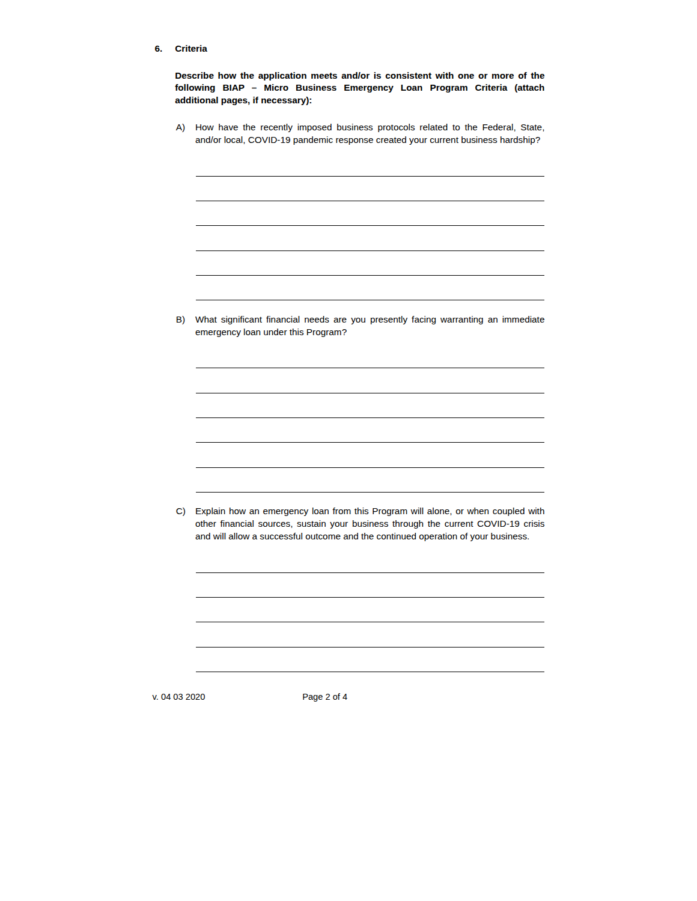6.
Criteria
Describe how the application meets and/or is consistent with one or more of the following BIAP – Micro Business Emergency Loan Program Criteria (attach additional pages, if necessary):
A)
How have the recently imposed business protocols related to the Federal, State, and/or local, COVID-19 pandemic response created your current business hardship?
B)
What significant financial needs are you presently facing warranting an immediate emergency loan under this Program?
C)
Explain how an emergency loan from this Program will alone, or when coupled with other financial sources, sustain your business through the current COVID-19 crisis and will allow a successful outcome and the continued operation of your business.
v. 04 03 2020
Page 2 of 4